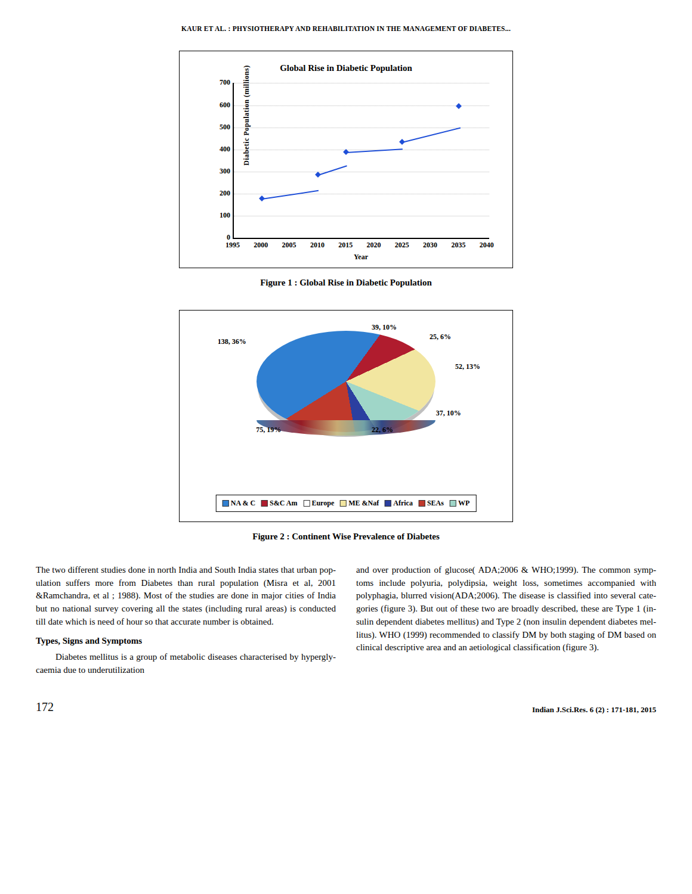KAUR ET AL. : PHYSIOTHERAPY AND REHABILITATION IN THE MANAGEMENT OF DIABETES...
Global Rise in Diabetic Population
Diabetic Population (millions)
700 600 500 400 300 200 100 0
1995 2000 2005 2010 2015 2020 2025 2030 2035 2040
Year
Figure 1 : Global Rise in Diabetic Population
39, 10%
25, 6%
52, 13%
37, 10%
22, 6%
75, 19%
138, 36%
NA & C S&C Am Europe ME &Naf Africa SEAs WP
Figure 2 : Continent Wise Prevalence of Diabetes
The two different studies done in north India and South India states that urban population suffers more from Diabetes than rural population (Misra et al, 2001 &Ramchandra, et al ; 1988). Most of the studies are done in major cities of India but no national survey covering all the states (including rural areas) is conducted till date which is need of hour so that accurate number is obtained.
Types, Signs and Symptoms
Diabetes mellitus is a group of metabolic diseases characterised by hyperglycaemia due to underutilization
and over production of glucose( ADA;2006 & WHO;1999). The common symptoms include polyuria, polydipsia, weight loss, sometimes accompanied with polyphagia, blurred vision(ADA;2006). The disease is classified into several categories (figure 3). But out of these two are broadly described, these are Type 1 (insulin dependent diabetes mellitus) and Type 2 (non insulin dependent diabetes mellitus). WHO (1999) recommended to classify DM by both staging of DM based on clinical descriptive area and an aetiological classification (figure 3).
172
Indian J.Sci.Res. 6 (2) : 171-181, 2015